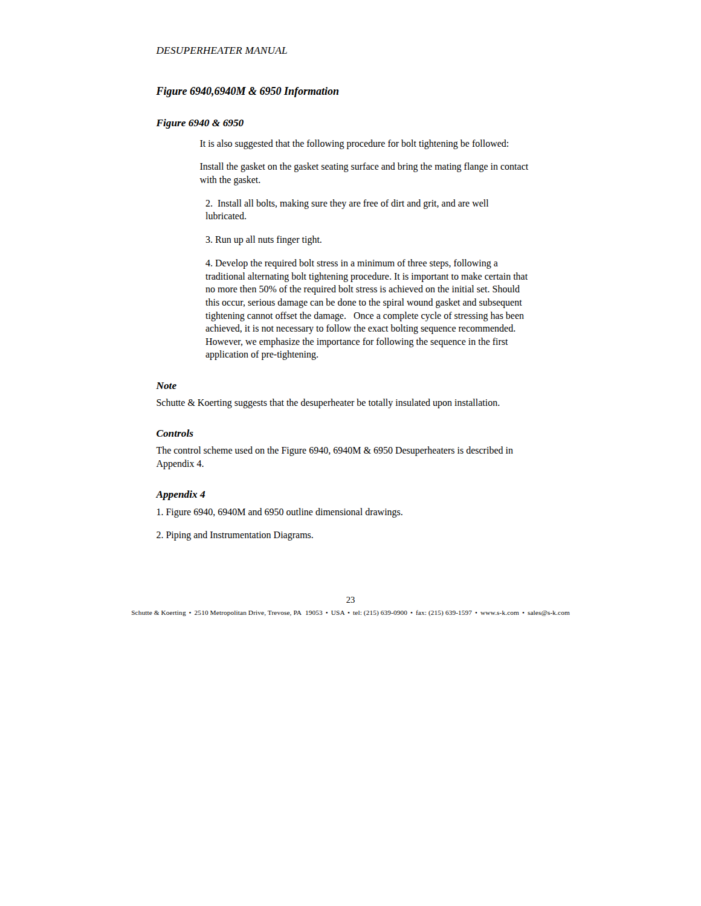DESUPERHEATER MANUAL
Figure 6940,6940M & 6950 Information
Figure 6940 & 6950
It is also suggested that the following procedure for bolt tightening be followed:
Install the gasket on the gasket seating surface and bring the mating flange in contact with the gasket.
2. Install all bolts, making sure they are free of dirt and grit, and are well lubricated.
3. Run up all nuts finger tight.
4. Develop the required bolt stress in a minimum of three steps, following a traditional alternating bolt tightening procedure. It is important to make certain that no more then 50% of the required bolt stress is achieved on the initial set. Should this occur, serious damage can be done to the spiral wound gasket and subsequent tightening cannot offset the damage. Once a complete cycle of stressing has been achieved, it is not necessary to follow the exact bolting sequence recommended. However, we emphasize the importance for following the sequence in the first application of pre-tightening.
Note
Schutte & Koerting suggests that the desuperheater be totally insulated upon installation.
Controls
The control scheme used on the Figure 6940, 6940M & 6950 Desuperheaters is described in Appendix 4.
Appendix 4
1. Figure 6940, 6940M and 6950 outline dimensional drawings.
2. Piping and Instrumentation Diagrams.
23
Schutte & Koerting • 2510 Metropolitan Drive, Trevose, PA 19053 • USA • tel: (215) 639-0900 • fax: (215) 639-1597 • www.s-k.com • sales@s-k.com